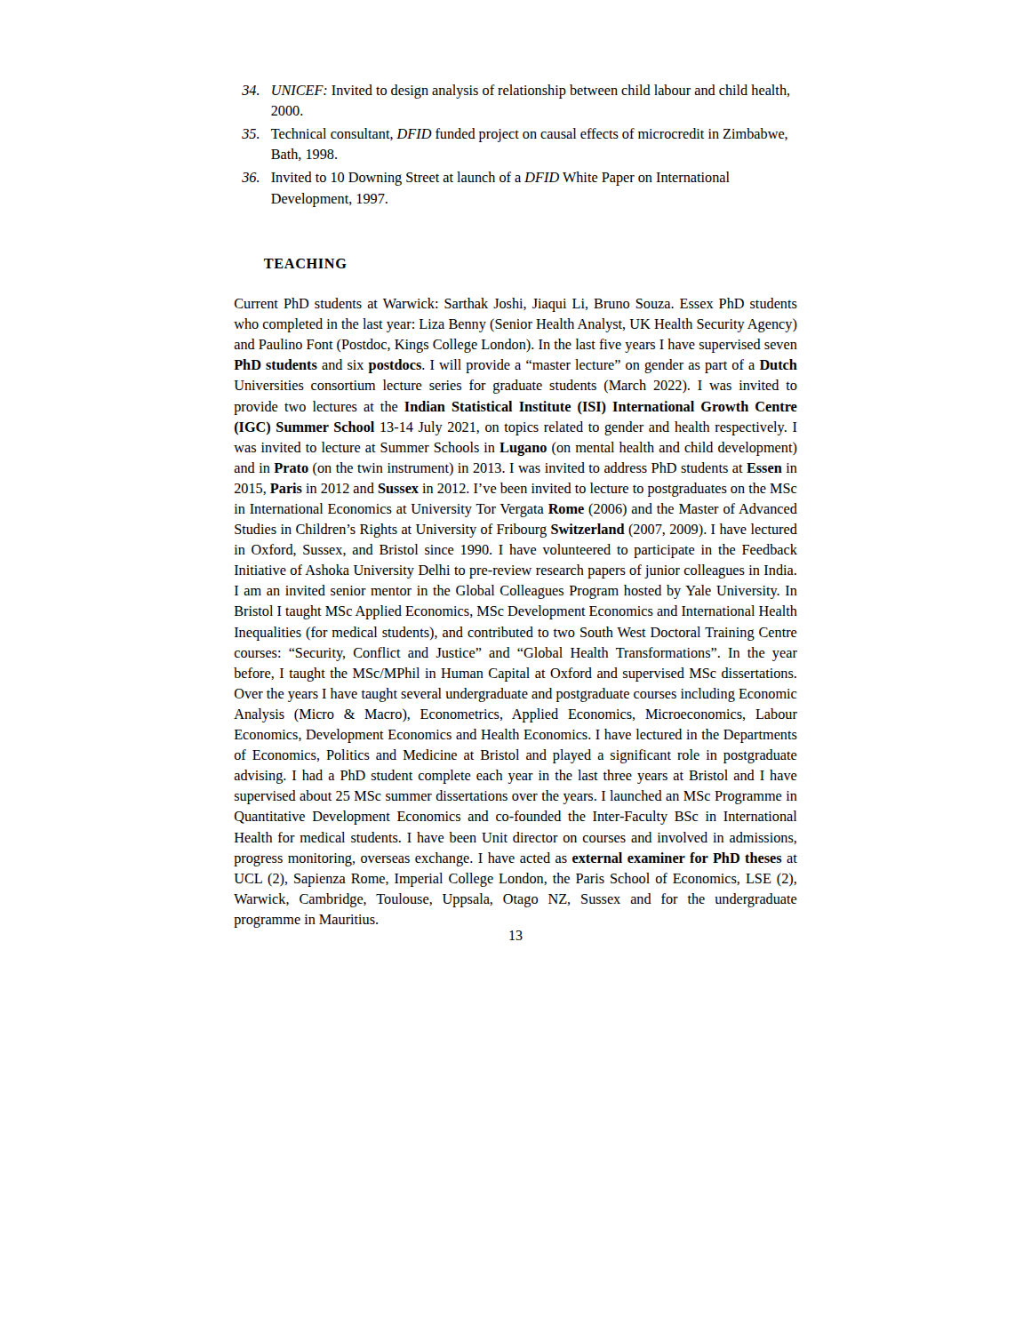34. UNICEF: Invited to design analysis of relationship between child labour and child health, 2000.
35. Technical consultant, DFID funded project on causal effects of microcredit in Zimbabwe, Bath, 1998.
36. Invited to 10 Downing Street at launch of a DFID White Paper on International Development, 1997.
Teaching
Current PhD students at Warwick: Sarthak Joshi, Jiaqui Li, Bruno Souza. Essex PhD students who completed in the last year: Liza Benny (Senior Health Analyst, UK Health Security Agency) and Paulino Font (Postdoc, Kings College London). In the last five years I have supervised seven PhD students and six postdocs. I will provide a “master lecture” on gender as part of a Dutch Universities consortium lecture series for graduate students (March 2022). I was invited to provide two lectures at the Indian Statistical Institute (ISI) International Growth Centre (IGC) Summer School 13-14 July 2021, on topics related to gender and health respectively. I was invited to lecture at Summer Schools in Lugano (on mental health and child development) and in Prato (on the twin instrument) in 2013. I was invited to address PhD students at Essen in 2015, Paris in 2012 and Sussex in 2012. I’ve been invited to lecture to postgraduates on the MSc in International Economics at University Tor Vergata Rome (2006) and the Master of Advanced Studies in Children’s Rights at University of Fribourg Switzerland (2007, 2009). I have lectured in Oxford, Sussex, and Bristol since 1990. I have volunteered to participate in the Feedback Initiative of Ashoka University Delhi to pre-review research papers of junior colleagues in India. I am an invited senior mentor in the Global Colleagues Program hosted by Yale University. In Bristol I taught MSc Applied Economics, MSc Development Economics and International Health Inequalities (for medical students), and contributed to two South West Doctoral Training Centre courses: “Security, Conflict and Justice” and “Global Health Transformations”. In the year before, I taught the MSc/MPhil in Human Capital at Oxford and supervised MSc dissertations. Over the years I have taught several undergraduate and postgraduate courses including Economic Analysis (Micro & Macro), Econometrics, Applied Economics, Microeconomics, Labour Economics, Development Economics and Health Economics. I have lectured in the Departments of Economics, Politics and Medicine at Bristol and played a significant role in postgraduate advising. I had a PhD student complete each year in the last three years at Bristol and I have supervised about 25 MSc summer dissertations over the years. I launched an MSc Programme in Quantitative Development Economics and co-founded the Inter-Faculty BSc in International Health for medical students. I have been Unit director on courses and involved in admissions, progress monitoring, overseas exchange. I have acted as external examiner for PhD theses at UCL (2), Sapienza Rome, Imperial College London, the Paris School of Economics, LSE (2), Warwick, Cambridge, Toulouse, Uppsala, Otago NZ, Sussex and for the undergraduate programme in Mauritius.
13